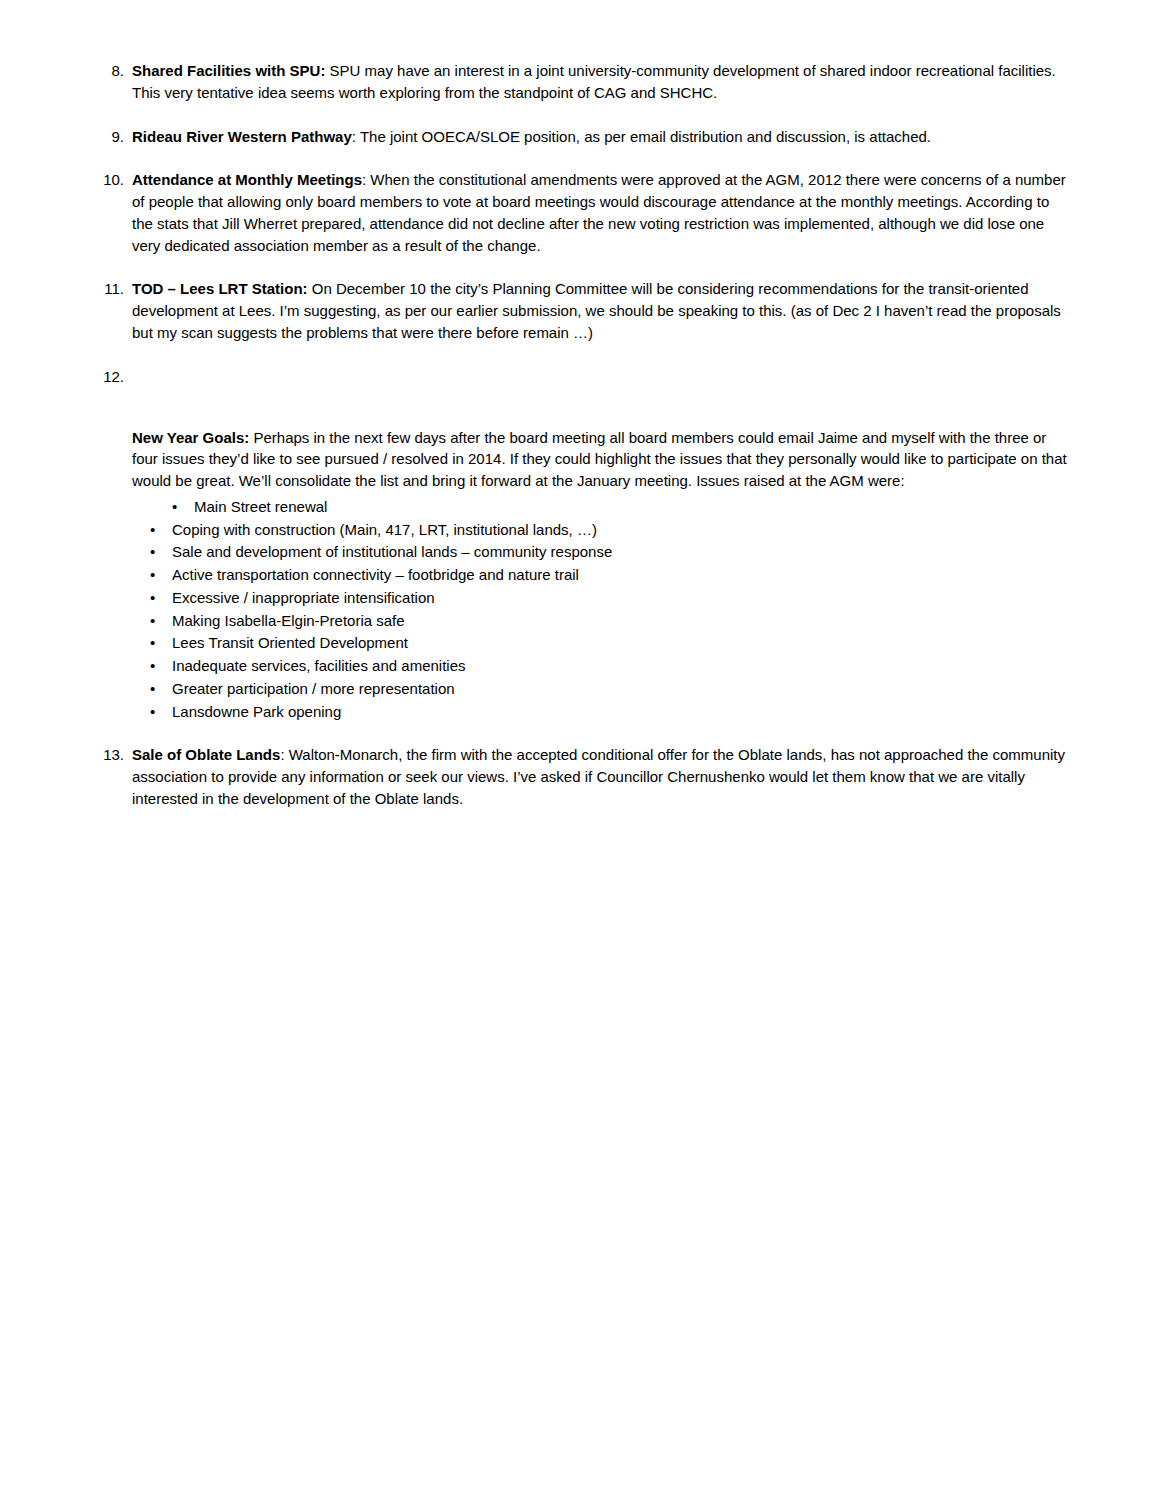Shared Facilities with SPU: SPU may have an interest in a joint university-community development of shared indoor recreational facilities. This very tentative idea seems worth exploring from the standpoint of CAG and SHCHC.
Rideau River Western Pathway: The joint OOECA/SLOE position, as per email distribution and discussion, is attached.
Attendance at Monthly Meetings: When the constitutional amendments were approved at the AGM, 2012 there were concerns of a number of people that allowing only board members to vote at board meetings would discourage attendance at the monthly meetings. According to the stats that Jill Wherret prepared, attendance did not decline after the new voting restriction was implemented, although we did lose one very dedicated association member as a result of the change.
TOD – Lees LRT Station: On December 10 the city’s Planning Committee will be considering recommendations for the transit-oriented development at Lees. I’m suggesting, as per our earlier submission, we should be speaking to this. (as of Dec 2 I haven’t read the proposals but my scan suggests the problems that were there before remain …)
New Year Goals: Perhaps in the next few days after the board meeting all board members could email Jaime and myself with the three or four issues they’d like to see pursued / resolved in 2014. If they could highlight the issues that they personally would like to participate on that would be great. We’ll consolidate the list and bring it forward at the January meeting. Issues raised at the AGM were:
Main Street renewal
Coping with construction (Main, 417, LRT, institutional lands, …)
Sale and development of institutional lands – community response
Active transportation connectivity – footbridge and nature trail
Excessive / inappropriate intensification
Making Isabella-Elgin-Pretoria safe
Lees Transit Oriented Development
Inadequate services, facilities and amenities
Greater participation / more representation
Lansdowne Park opening
Sale of Oblate Lands: Walton-Monarch, the firm with the accepted conditional offer for the Oblate lands, has not approached the community association to provide any information or seek our views. I’ve asked if Councillor Chernushenko would let them know that we are vitally interested in the development of the Oblate lands.